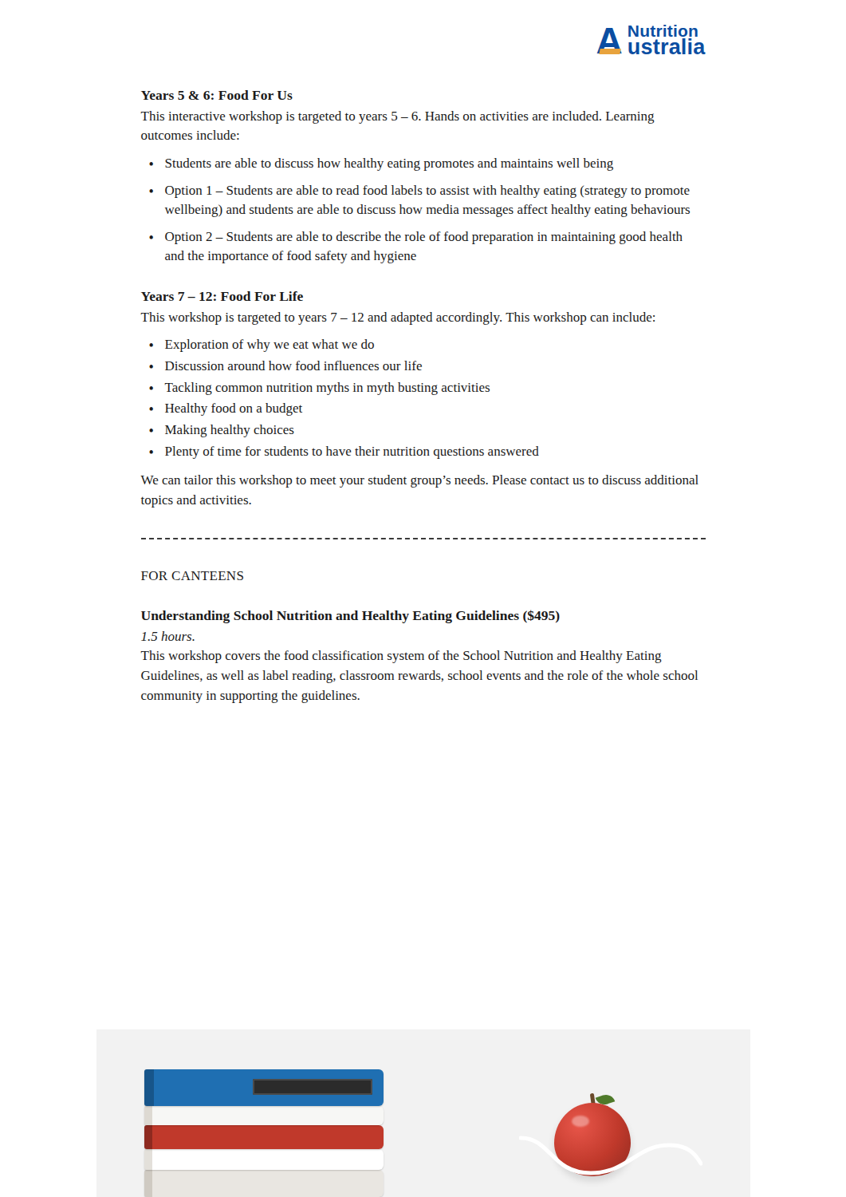A Nutrition ustralia
Years 5 & 6: Food For Us
This interactive workshop is targeted to years 5 – 6. Hands on activities are included. Learning outcomes include:
Students are able to discuss how healthy eating promotes and maintains well being
Option 1 – Students are able to read food labels to assist with healthy eating (strategy to promote wellbeing) and students are able to discuss how media messages affect healthy eating behaviours
Option 2 – Students are able to describe the role of food preparation in maintaining good health and the importance of food safety and hygiene
Years 7 – 12: Food For Life
This workshop is targeted to years 7 – 12 and adapted accordingly. This workshop can include:
Exploration of why we eat what we do
Discussion around how food influences our life
Tackling common nutrition myths in myth busting activities
Healthy food on a budget
Making healthy choices
Plenty of time for students to have their nutrition questions answered
We can tailor this workshop to meet your student group’s needs. Please contact us to discuss additional topics and activities.
FOR CANTEENS
Understanding School Nutrition and Healthy Eating Guidelines ($495)
1.5 hours.
This workshop covers the food classification system of the School Nutrition and Healthy Eating Guidelines, as well as label reading, classroom rewards, school events and the role of the whole school community in supporting the guidelines.